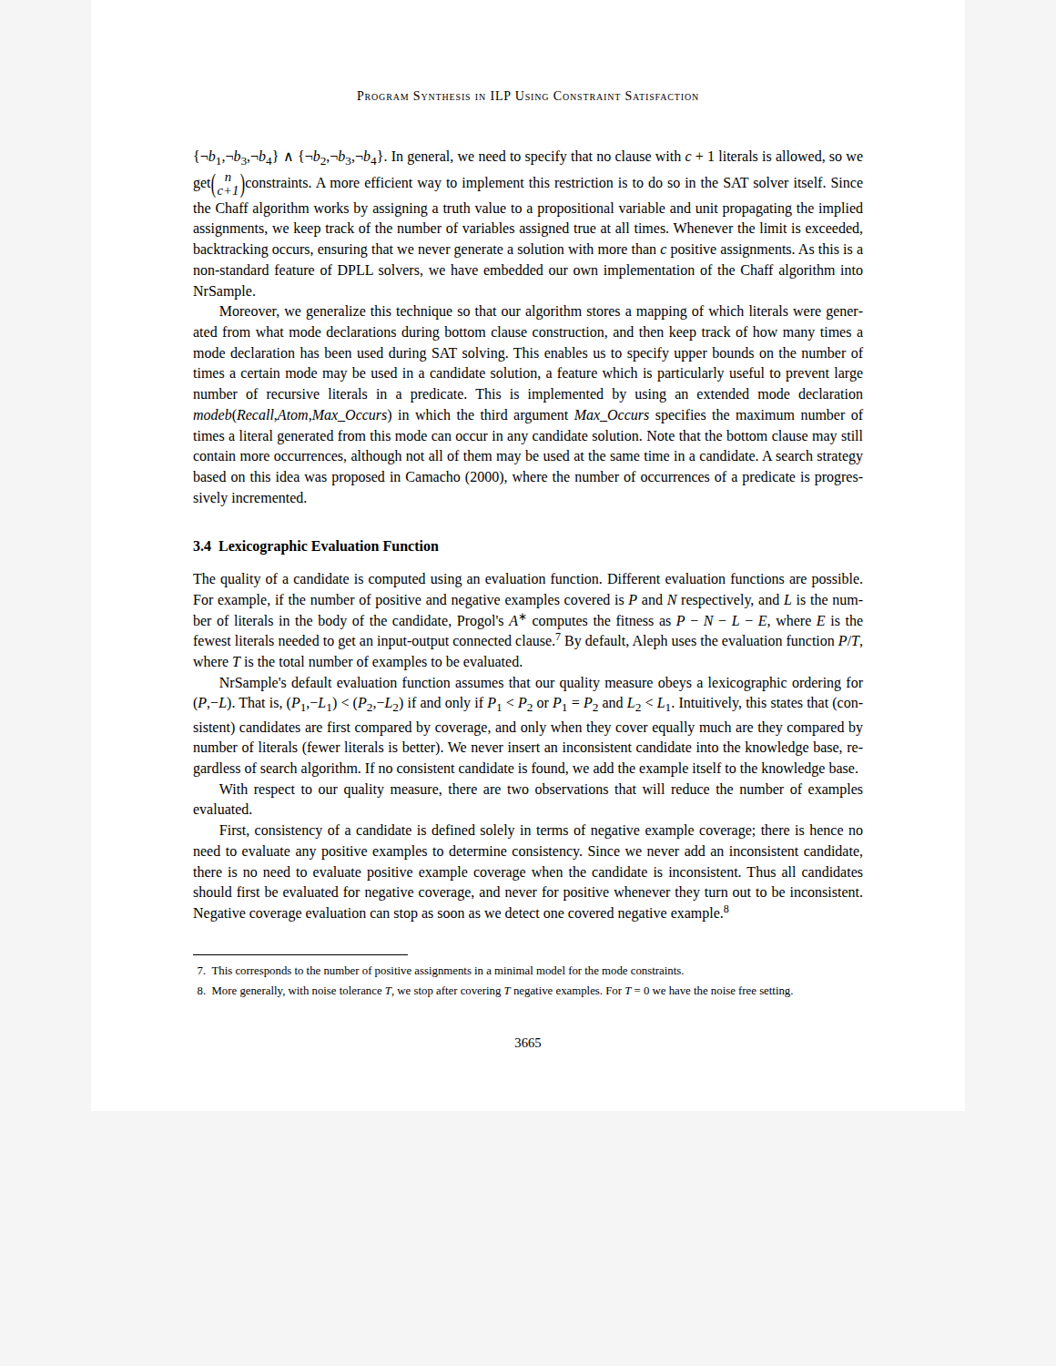Program Synthesis in ILP Using Constraint Satisfaction
{¬b1,¬b3,¬b4} ∧ {¬b2,¬b3,¬b4}. In general, we need to specify that no clause with c + 1 literals is allowed, so we get nc+1 constraints. A more efficient way to implement this restriction is to do so in the SAT solver itself. Since the Chaff algorithm works by assigning a truth value to a propositional variable and unit propagating the implied assignments, we keep track of the number of variables assigned true at all times. Whenever the limit is exceeded, backtracking occurs, ensuring that we never generate a solution with more than c positive assignments. As this is a non-standard feature of DPLL solvers, we have embedded our own implementation of the Chaff algorithm into NrSample.
Moreover, we generalize this technique so that our algorithm stores a mapping of which literals were generated from what mode declarations during bottom clause construction, and then keep track of how many times a mode declaration has been used during SAT solving. This enables us to specify upper bounds on the number of times a certain mode may be used in a candidate solution, a feature which is particularly useful to prevent large number of recursive literals in a predicate. This is implemented by using an extended mode declaration modeb(Recall,Atom,Max_Occurs) in which the third argument Max_Occurs specifies the maximum number of times a literal generated from this mode can occur in any candidate solution. Note that the bottom clause may still contain more occurrences, although not all of them may be used at the same time in a candidate. A search strategy based on this idea was proposed in Camacho (2000), where the number of occurrences of a predicate is progressively incremented.
3.4 Lexicographic Evaluation Function
The quality of a candidate is computed using an evaluation function. Different evaluation functions are possible. For example, if the number of positive and negative examples covered is P and N respectively, and L is the number of literals in the body of the candidate, Progol's A∗ computes the fitness as P − N − L − E, where E is the fewest literals needed to get an input-output connected clause.7 By default, Aleph uses the evaluation function P/T, where T is the total number of examples to be evaluated.
NrSample's default evaluation function assumes that our quality measure obeys a lexicographic ordering for (P,−L). That is, (P1,−L1) < (P2,−L2) if and only if P1 < P2 or P1 = P2 and L2 < L1. Intuitively, this states that (consistent) candidates are first compared by coverage, and only when they cover equally much are they compared by number of literals (fewer literals is better). We never insert an inconsistent candidate into the knowledge base, regardless of search algorithm. If no consistent candidate is found, we add the example itself to the knowledge base.
With respect to our quality measure, there are two observations that will reduce the number of examples evaluated.
First, consistency of a candidate is defined solely in terms of negative example coverage; there is hence no need to evaluate any positive examples to determine consistency. Since we never add an inconsistent candidate, there is no need to evaluate positive example coverage when the candidate is inconsistent. Thus all candidates should first be evaluated for negative coverage, and never for positive whenever they turn out to be inconsistent. Negative coverage evaluation can stop as soon as we detect one covered negative example.8
This corresponds to the number of positive assignments in a minimal model for the mode constraints.
More generally, with noise tolerance T, we stop after covering T negative examples. For T = 0 we have the noise free setting.
3665